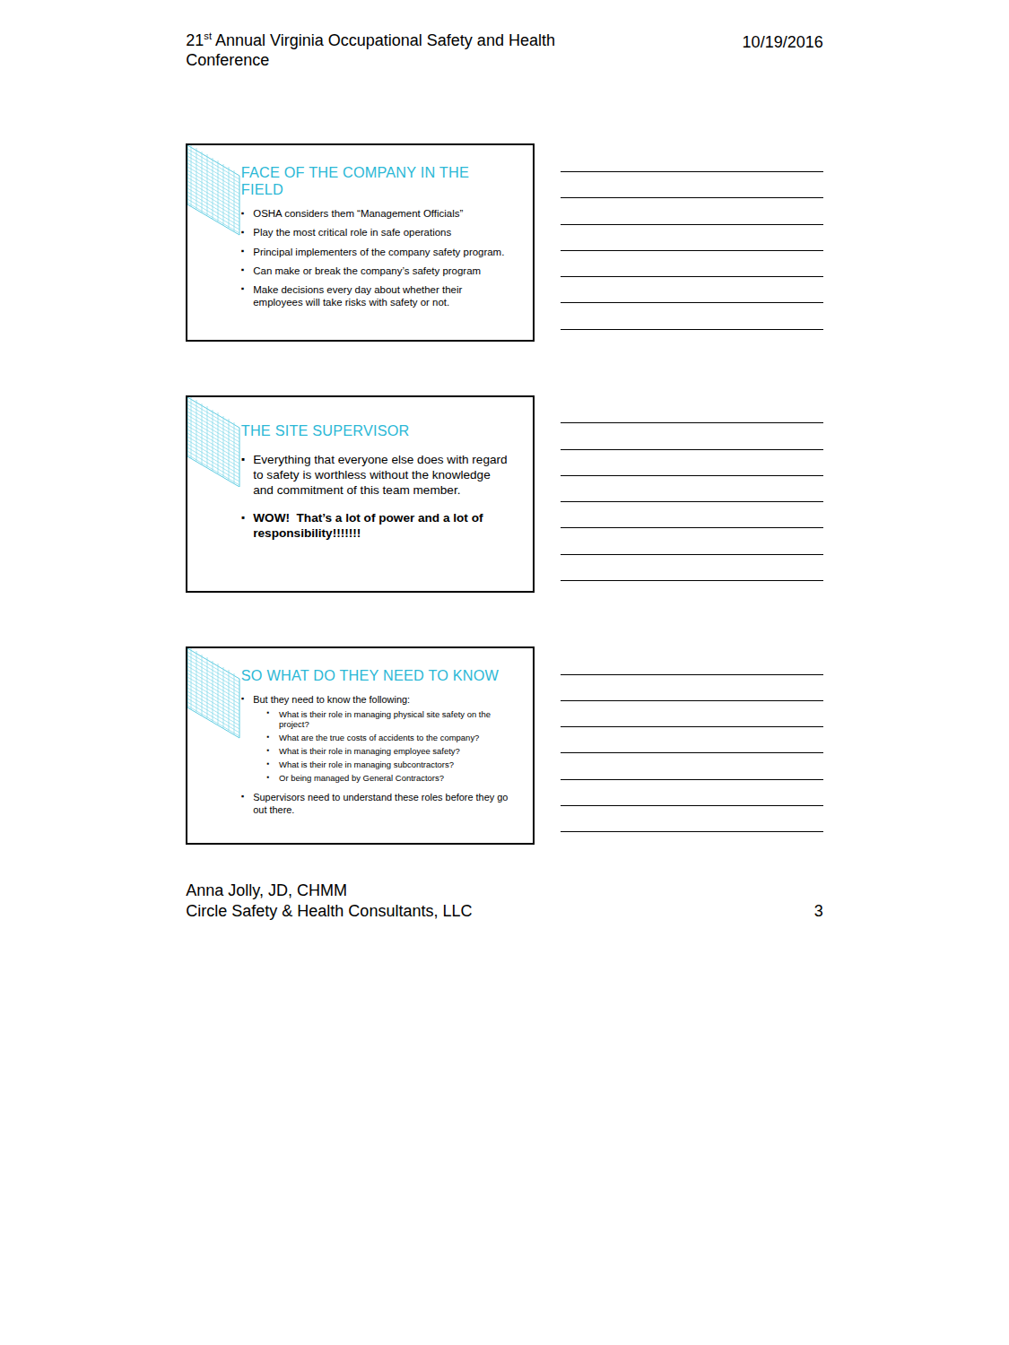21st Annual Virginia Occupational Safety and Health Conference
10/19/2016
FACE OF THE COMPANY IN THE FIELD
OSHA considers them “Management Officials”
Play the most critical role in safe operations
Principal implementers of the company safety program.
Can make or break the company’s safety program
Make decisions every day about whether their employees will take risks with safety or not.
THE SITE SUPERVISOR
Everything that everyone else does with regard to safety is worthless without the knowledge and commitment of this team member.
WOW! That’s a lot of power and a lot of responsibility!!!!!!!
SO WHAT DO THEY NEED TO KNOW
But they need to know the following:
What is their role in managing physical site safety on the project?
What are the true costs of accidents to the company?
What is their role in managing employee safety?
What is their role in managing subcontractors?
Or being managed by General Contractors?
Supervisors need to understand these roles before they go out there.
Anna Jolly, JD, CHMM
Circle Safety & Health Consultants, LLC
3